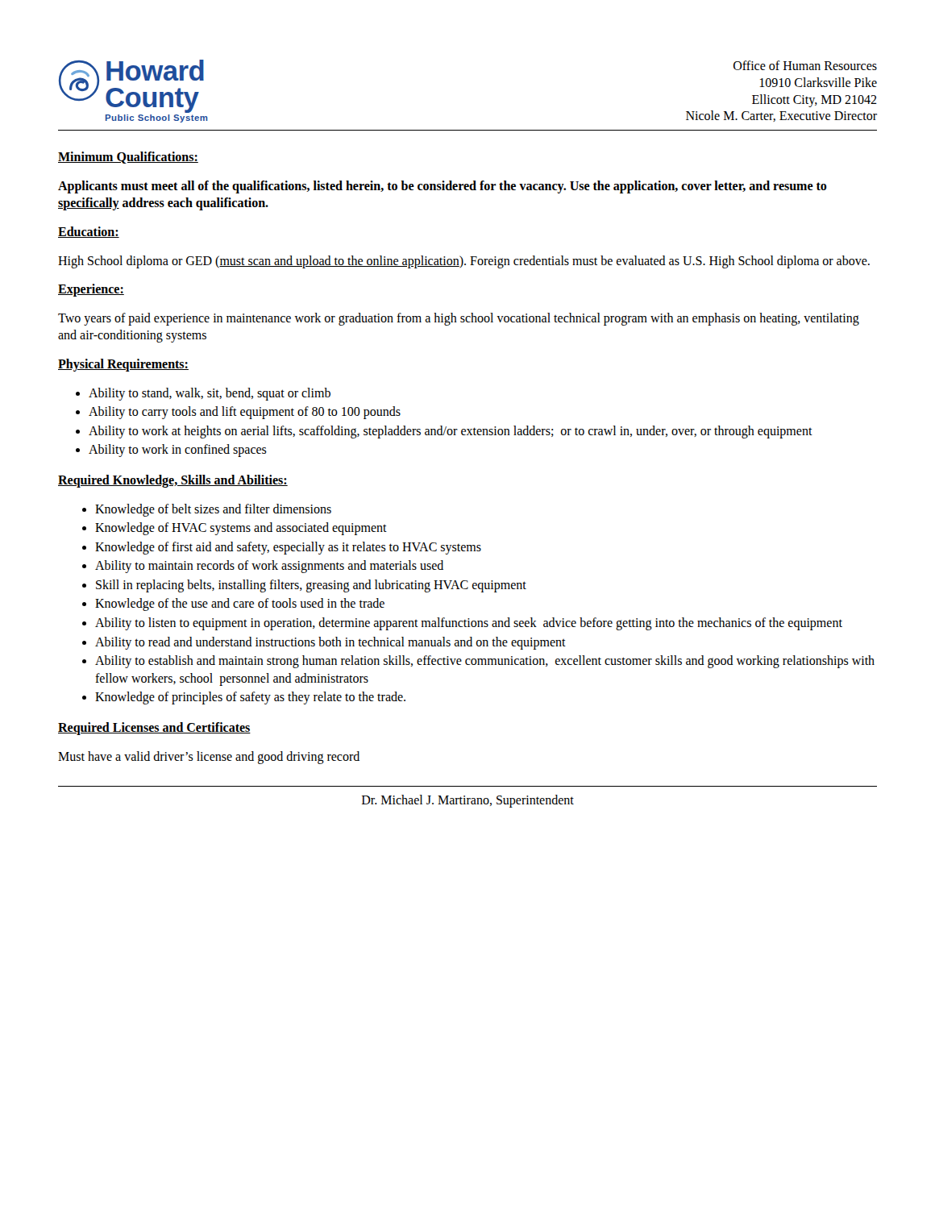Howard County Public School System
Office of Human Resources
10910 Clarksville Pike
Ellicott City, MD 21042
Nicole M. Carter, Executive Director
Minimum Qualifications:
Applicants must meet all of the qualifications, listed herein, to be considered for the vacancy. Use the application, cover letter, and resume to specifically address each qualification.
Education:
High School diploma or GED (must scan and upload to the online application). Foreign credentials must be evaluated as U.S. High School diploma or above.
Experience:
Two years of paid experience in maintenance work or graduation from a high school vocational technical program with an emphasis on heating, ventilating and air-conditioning systems
Physical Requirements:
Ability to stand, walk, sit, bend, squat or climb
Ability to carry tools and lift equipment of 80 to 100 pounds
Ability to work at heights on aerial lifts, scaffolding, stepladders and/or extension ladders; or to crawl in, under, over, or through equipment
Ability to work in confined spaces
Required Knowledge, Skills and Abilities:
Knowledge of belt sizes and filter dimensions
Knowledge of HVAC systems and associated equipment
Knowledge of first aid and safety, especially as it relates to HVAC systems
Ability to maintain records of work assignments and materials used
Skill in replacing belts, installing filters, greasing and lubricating HVAC equipment
Knowledge of the use and care of tools used in the trade
Ability to listen to equipment in operation, determine apparent malfunctions and seek advice before getting into the mechanics of the equipment
Ability to read and understand instructions both in technical manuals and on the equipment
Ability to establish and maintain strong human relation skills, effective communication, excellent customer skills and good working relationships with fellow workers, school personnel and administrators
Knowledge of principles of safety as they relate to the trade.
Required Licenses and Certificates
Must have a valid driver’s license and good driving record
Dr. Michael J. Martirano, Superintendent